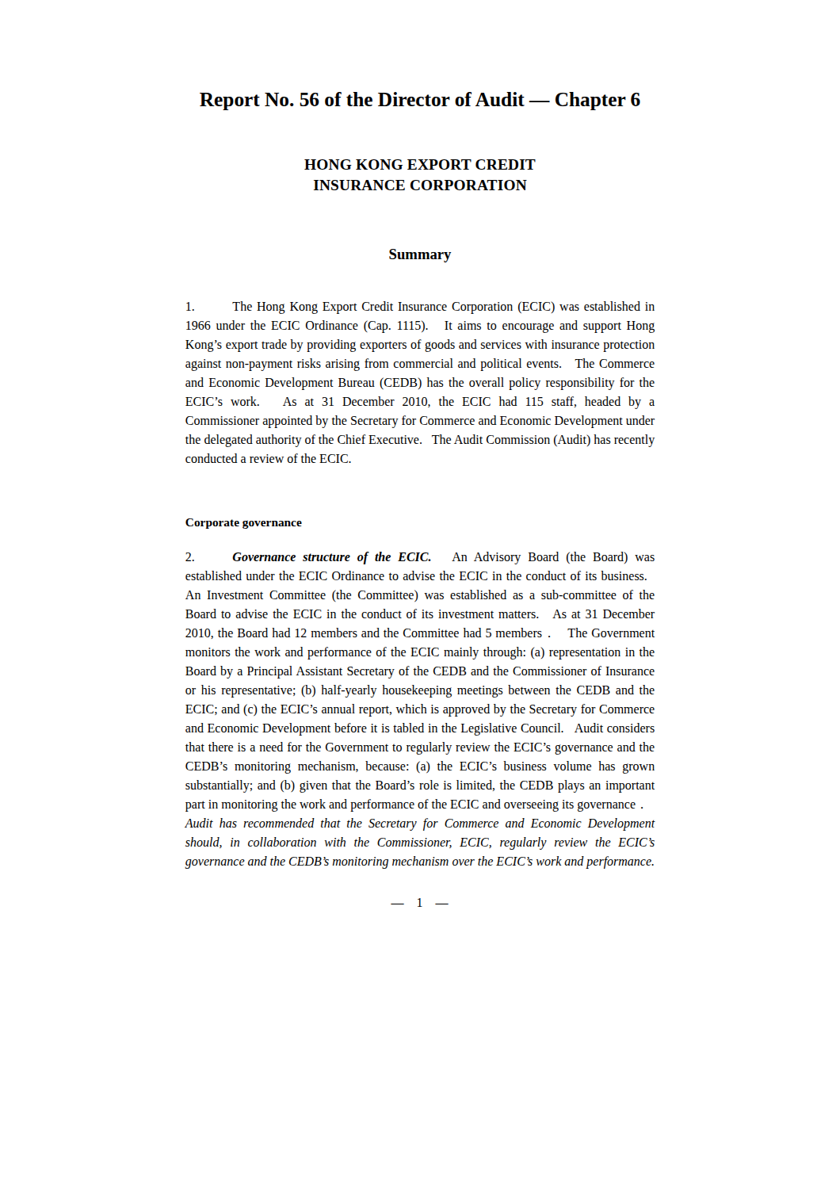Report No. 56 of the Director of Audit — Chapter 6
HONG KONG EXPORT CREDIT
INSURANCE CORPORATION
Summary
1. The Hong Kong Export Credit Insurance Corporation (ECIC) was established in 1966 under the ECIC Ordinance (Cap. 1115). It aims to encourage and support Hong Kong’s export trade by providing exporters of goods and services with insurance protection against non-payment risks arising from commercial and political events. The Commerce and Economic Development Bureau (CEDB) has the overall policy responsibility for the ECIC’s work. As at 31 December 2010, the ECIC had 115 staff, headed by a Commissioner appointed by the Secretary for Commerce and Economic Development under the delegated authority of the Chief Executive. The Audit Commission (Audit) has recently conducted a review of the ECIC.
Corporate governance
2. Governance structure of the ECIC. An Advisory Board (the Board) was established under the ECIC Ordinance to advise the ECIC in the conduct of its business. An Investment Committee (the Committee) was established as a sub-committee of the Board to advise the ECIC in the conduct of its investment matters. As at 31 December 2010, the Board had 12 members and the Committee had 5 members． The Government monitors the work and performance of the ECIC mainly through: (a) representation in the Board by a Principal Assistant Secretary of the CEDB and the Commissioner of Insurance or his representative; (b) half-yearly housekeeping meetings between the CEDB and the ECIC; and (c) the ECIC’s annual report, which is approved by the Secretary for Commerce and Economic Development before it is tabled in the Legislative Council. Audit considers that there is a need for the Government to regularly review the ECIC’s governance and the CEDB’s monitoring mechanism, because: (a) the ECIC’s business volume has grown substantially; and (b) given that the Board’s role is limited, the CEDB plays an important part in monitoring the work and performance of the ECIC and overseeing its governance． Audit has recommended that the Secretary for Commerce and Economic Development should, in collaboration with the Commissioner, ECIC, regularly review the ECIC’s governance and the CEDB’s monitoring mechanism over the ECIC’s work and performance.
— 1 —